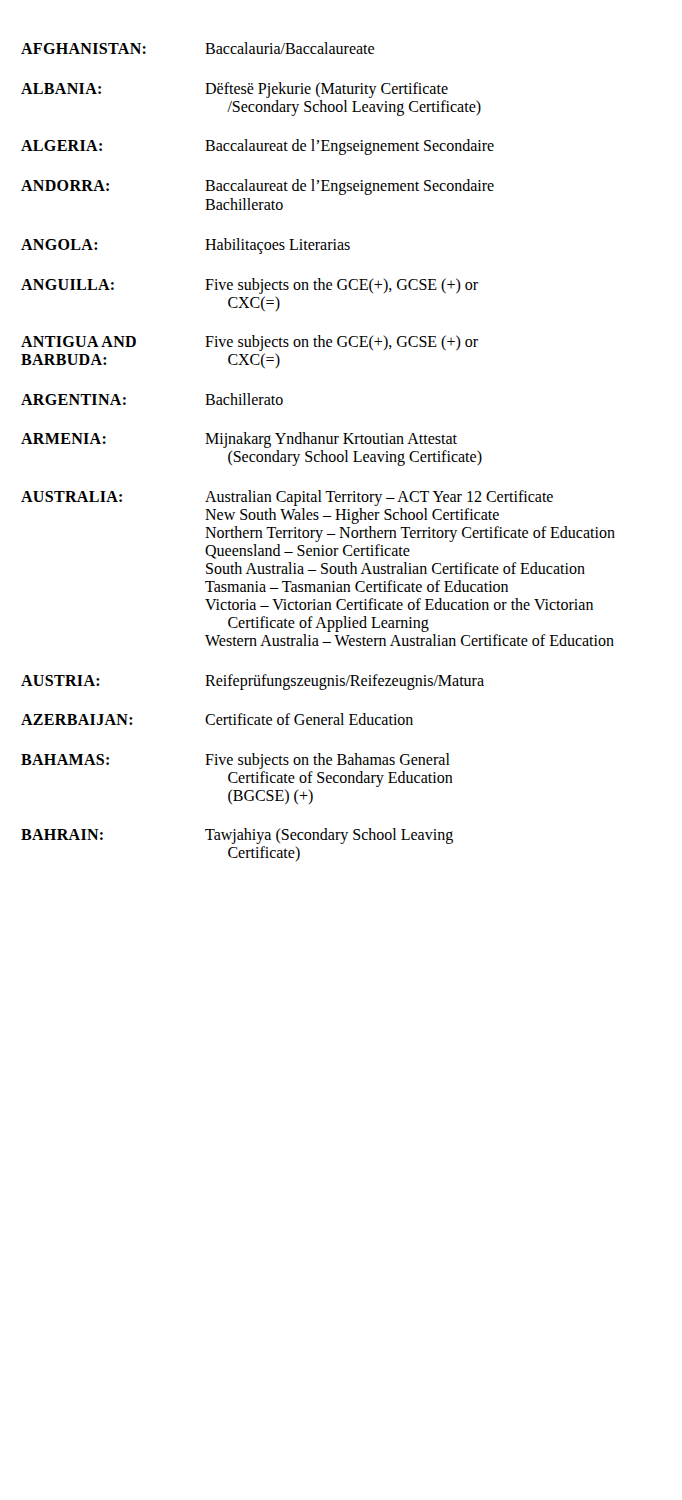Afghanistan:
Baccalauria/Baccalaureate
Albania:
Dëftesë Pjekurie (Maturity Certificate/Secondary School Leaving Certificate)
Algeria:
Baccalaureat de l’Engseignement Secondaire
Andorra:
Baccalaureat de l’Engseignement Secondaire
Bachillerato
Angola:
Habilitaçoes Literarias
Anguilla:
Five subjects on the GCE(+), GCSE (+) orCXC(=)
Antigua and
Barbuda:
Five subjects on the GCE(+), GCSE (+) orCXC(=)
Argentina:
Bachillerato
Armenia:
Mijnakarg Yndhanur Krtoutian Attestat(Secondary School Leaving Certificate)
Australia:
Australian Capital Territory – ACT Year 12 Certificate
New South Wales – Higher School Certificate
Northern Territory – Northern Territory Certificate of Education
Queensland – Senior Certificate
South Australia – South Australian Certificate of Education
Tasmania – Tasmanian Certificate of Education
Victoria – Victorian Certificate of Education or the Victorian Certificate of Applied Learning
Western Australia – Western Australian Certificate of Education
Austria:
Reifeprüfungszeugnis/Reifezeugnis/Matura
Azerbaijan:
Certificate of General Education
Bahamas:
Five subjects on the Bahamas GeneralCertificate of Secondary Education(BGCSE) (+)
Bahrain:
Tawjahiya (Secondary School LeavingCertificate)